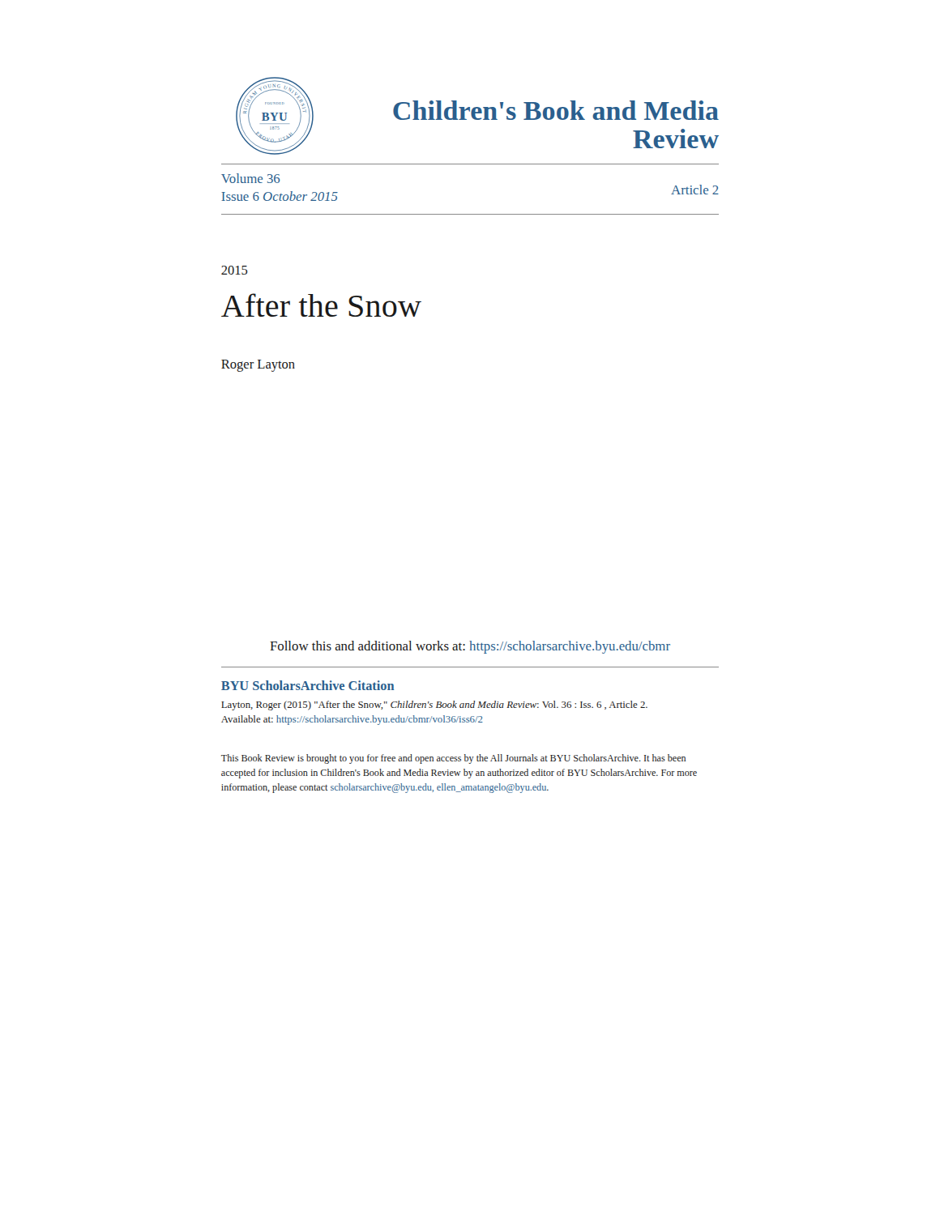BRIGHAM YOUNG UNIVERSITY PROVO, UTAH FOUNDED BYU 1875
Children's Book and Media Review
Volume 36
Issue 6 October 2015
Article 2
2015
After the Snow
Roger Layton
Follow this and additional works at: https://scholarsarchive.byu.edu/cbmr
BYU ScholarsArchive Citation
Layton, Roger (2015) "After the Snow," Children's Book and Media Review: Vol. 36 : Iss. 6 , Article 2.
Available at: https://scholarsarchive.byu.edu/cbmr/vol36/iss6/2
This Book Review is brought to you for free and open access by the All Journals at BYU ScholarsArchive. It has been accepted for inclusion in Children's Book and Media Review by an authorized editor of BYU ScholarsArchive. For more information, please contact scholarsarchive@byu.edu, ellen_amatangelo@byu.edu.